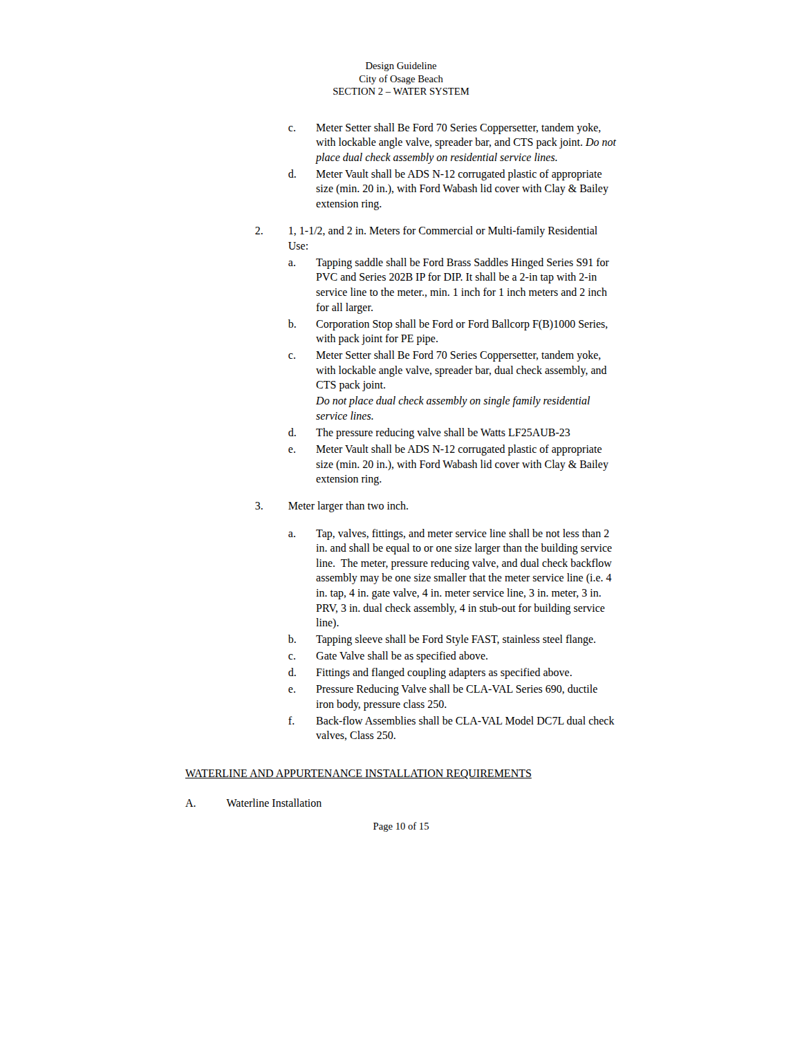Design Guideline
City of Osage Beach
SECTION 2 – WATER SYSTEM
c.
Meter Setter shall Be Ford 70 Series Coppersetter, tandem yoke, with lockable angle valve, spreader bar, and CTS pack joint. Do not place dual check assembly on residential service lines.
d.
Meter Vault shall be ADS N-12 corrugated plastic of appropriate size (min. 20 in.), with Ford Wabash lid cover with Clay & Bailey extension ring.
2.
1, 1-1/2, and 2 in. Meters for Commercial or Multi-family Residential Use:
a.
Tapping saddle shall be Ford Brass Saddles Hinged Series S91 for PVC and Series 202B IP for DIP. It shall be a 2-in tap with 2-in service line to the meter., min. 1 inch for 1 inch meters and 2 inch for all larger.
b.
Corporation Stop shall be Ford or Ford Ballcorp F(B)1000 Series, with pack joint for PE pipe.
c.
Meter Setter shall Be Ford 70 Series Coppersetter, tandem yoke, with lockable angle valve, spreader bar, dual check assembly, and CTS pack joint.
Do not place dual check assembly on single family residential service lines.
d.
The pressure reducing valve shall be Watts LF25AUB-23
e.
Meter Vault shall be ADS N-12 corrugated plastic of appropriate size (min. 20 in.), with Ford Wabash lid cover with Clay & Bailey extension ring.
3.
Meter larger than two inch.
a.
Tap, valves, fittings, and meter service line shall be not less than 2 in. and shall be equal to or one size larger than the building service line. The meter, pressure reducing valve, and dual check backflow assembly may be one size smaller that the meter service line (i.e. 4 in. tap, 4 in. gate valve, 4 in. meter service line, 3 in. meter, 3 in. PRV, 3 in. dual check assembly, 4 in stub-out for building service line).
b.
Tapping sleeve shall be Ford Style FAST, stainless steel flange.
c.
Gate Valve shall be as specified above.
d.
Fittings and flanged coupling adapters as specified above.
e.
Pressure Reducing Valve shall be CLA-VAL Series 690, ductile iron body, pressure class 250.
f.
Back-flow Assemblies shall be CLA-VAL Model DC7L dual check valves, Class 250.
WATERLINE AND APPURTENANCE INSTALLATION REQUIREMENTS
A.
Waterline Installation
Page 10 of 15